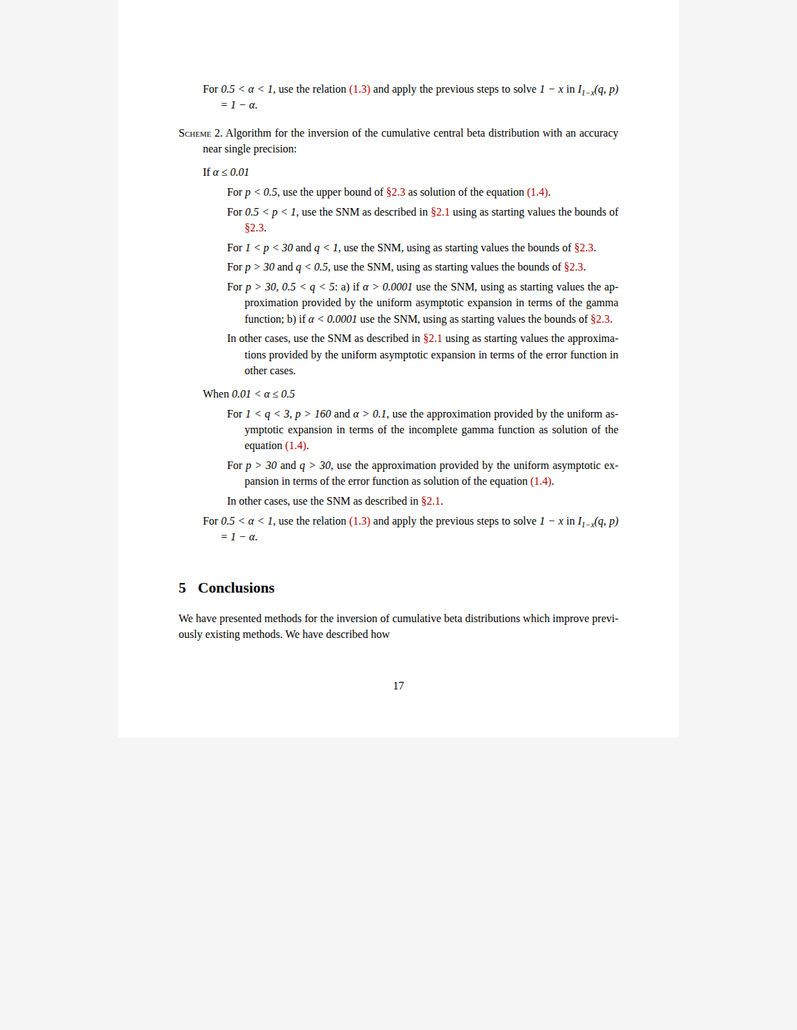For 0.5 < α < 1, use the relation (1.3) and apply the previous steps to solve 1 − x in I1−x(q, p) = 1 − α.
Scheme 2. Algorithm for the inversion of the cumulative central beta distribution with an accuracy near single precision:
If α ≤ 0.01
For p < 0.5, use the upper bound of §2.3 as solution of the equation (1.4).
For 0.5 < p < 1, use the SNM as described in §2.1 using as starting values the bounds of §2.3.
For 1 < p < 30 and q < 1, use the SNM, using as starting values the bounds of §2.3.
For p > 30 and q < 0.5, use the SNM, using as starting values the bounds of §2.3.
For p > 30, 0.5 < q < 5: a) if α > 0.0001 use the SNM, using as starting values the approximation provided by the uniform asymptotic expansion in terms of the gamma function; b) if α < 0.0001 use the SNM, using as starting values the bounds of §2.3.
In other cases, use the SNM as described in §2.1 using as starting values the approximations provided by the uniform asymptotic expansion in terms of the error function in other cases.
When 0.01 < α ≤ 0.5
For 1 < q < 3, p > 160 and α > 0.1, use the approximation provided by the uniform asymptotic expansion in terms of the incomplete gamma function as solution of the equation (1.4).
For p > 30 and q > 30, use the approximation provided by the uniform asymptotic expansion in terms of the error function as solution of the equation (1.4).
In other cases, use the SNM as described in §2.1.
For 0.5 < α < 1, use the relation (1.3) and apply the previous steps to solve 1 − x in I1−x(q, p) = 1 − α.
5 Conclusions
We have presented methods for the inversion of cumulative beta distributions which improve previously existing methods. We have described how
17